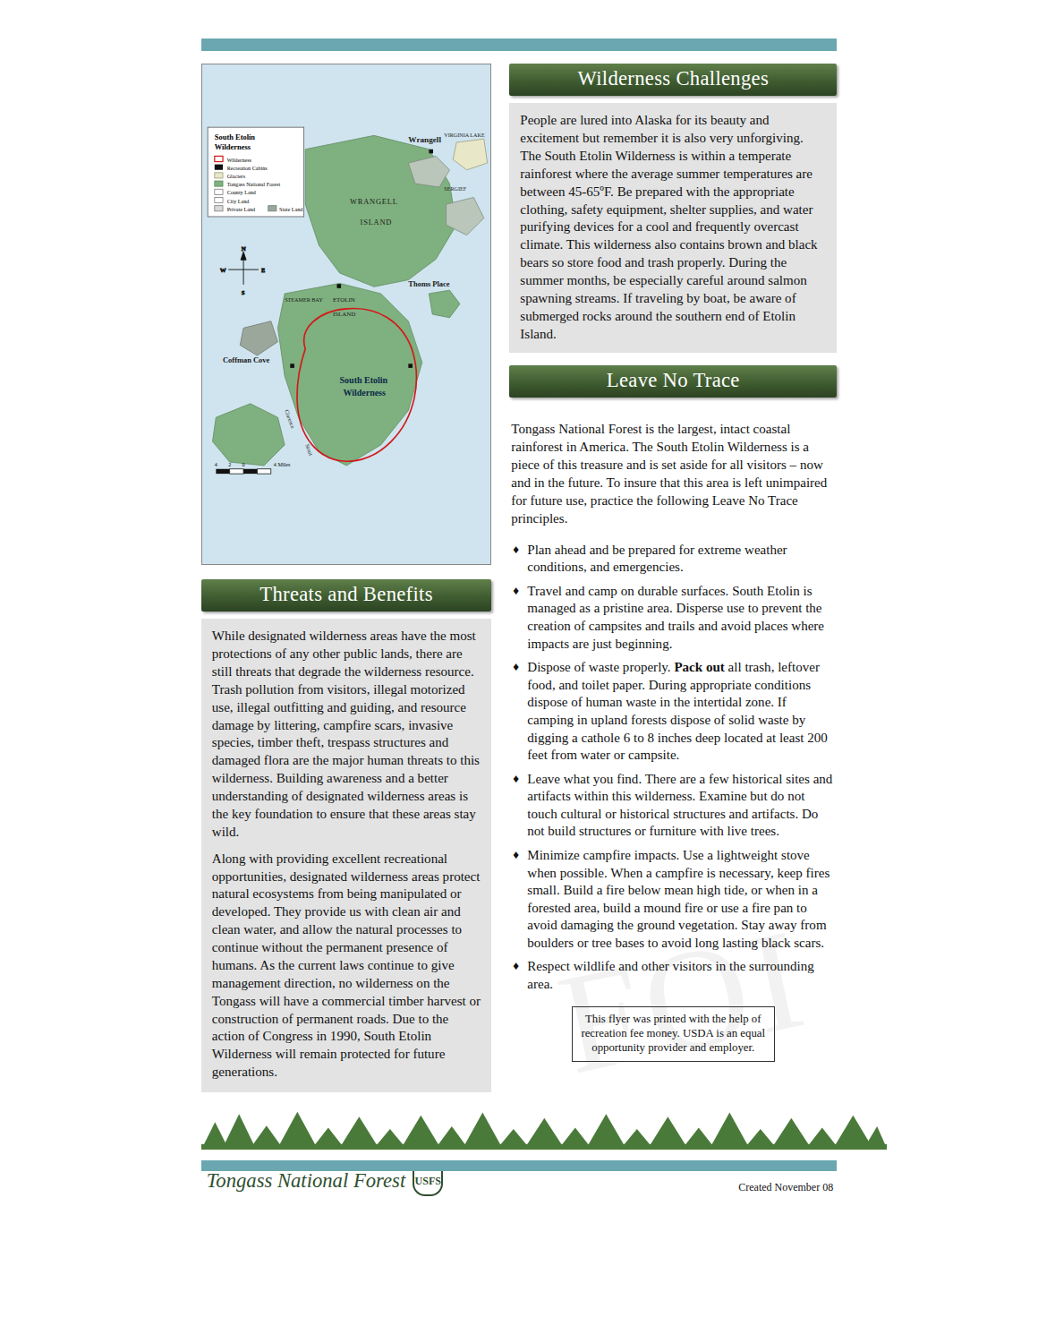Wrangell VIRGINIA LAKE SERGIEF WRANGELL ISLAND Thoms Place STEAMER BAY ETOLIN ISLAND Coffman Cove South Etolin Wilderness Clarence Strait N S W E South Etolin Wilderness Wilderness Recreation Cabins Glaciers Tongass National Forest County Land City Land Private Land State Land 4 2 0 4 Miles
Threats and Benefits
While designated wilderness areas have the most protections of any other public lands, there are still threats that degrade the wilderness resource. Trash pollution from visitors, illegal motorized use, illegal outfitting and guiding, and resource damage by littering, campfire scars, invasive species, timber theft, trespass structures and damaged flora are the major human threats to this wilderness. Building awareness and a better understanding of designated wilderness areas is the key foundation to ensure that these areas stay wild.
Along with providing excellent recreational opportunities, designated wilderness areas protect natural ecosystems from being manipulated or developed. They provide us with clean air and clean water, and allow the natural processes to continue without the permanent presence of humans. As the current laws continue to give management direction, no wilderness on the Tongass will have a commercial timber harvest or construction of permanent roads. Due to the action of Congress in 1990, South Etolin Wilderness will remain protected for future generations.
Wilderness Challenges
People are lured into Alaska for its beauty and excitement but remember it is also very unforgiving. The South Etolin Wilderness is within a temperate rainforest where the average summer temperatures are between 45-65ºF. Be prepared with the appropriate clothing, safety equipment, shelter supplies, and water purifying devices for a cool and frequently overcast climate. This wilderness also contains brown and black bears so store food and trash properly. During the summer months, be especially careful around salmon spawning streams. If traveling by boat, be aware of submerged rocks around the southern end of Etolin Island.
Leave No Trace
Tongass National Forest is the largest, intact coastal rainforest in America. The South Etolin Wilderness is a piece of this treasure and is set aside for all visitors – now and in the future. To insure that this area is left unimpaired for future use, practice the following Leave No Trace principles.
Plan ahead and be prepared for extreme weather conditions, and emergencies.
Travel and camp on durable surfaces. South Etolin is managed as a pristine area. Disperse use to prevent the creation of campsites and trails and avoid places where impacts are just beginning.
Dispose of waste properly. Pack out all trash, leftover food, and toilet paper. During appropriate conditions dispose of human waste in the intertidal zone. If camping in upland forests dispose of solid waste by digging a cathole 6 to 8 inches deep located at least 200 feet from water or campsite.
Leave what you find. There are a few historical sites and artifacts within this wilderness. Examine but do not touch cultural or historical structures and artifacts. Do not build structures or furniture with live trees.
Minimize campfire impacts. Use a lightweight stove when possible. When a campfire is necessary, keep fires small. Build a fire below mean high tide, or when in a forested area, build a mound fire or use a fire pan to avoid damaging the ground vegetation. Stay away from boulders or tree bases to avoid long lasting black scars.
Respect wildlife and other visitors in the surrounding area.
This flyer was printed with the help of recreation fee money. USDA is an equal opportunity provider and employer.
FOI
Tongass National Forest USFS
Created November 08